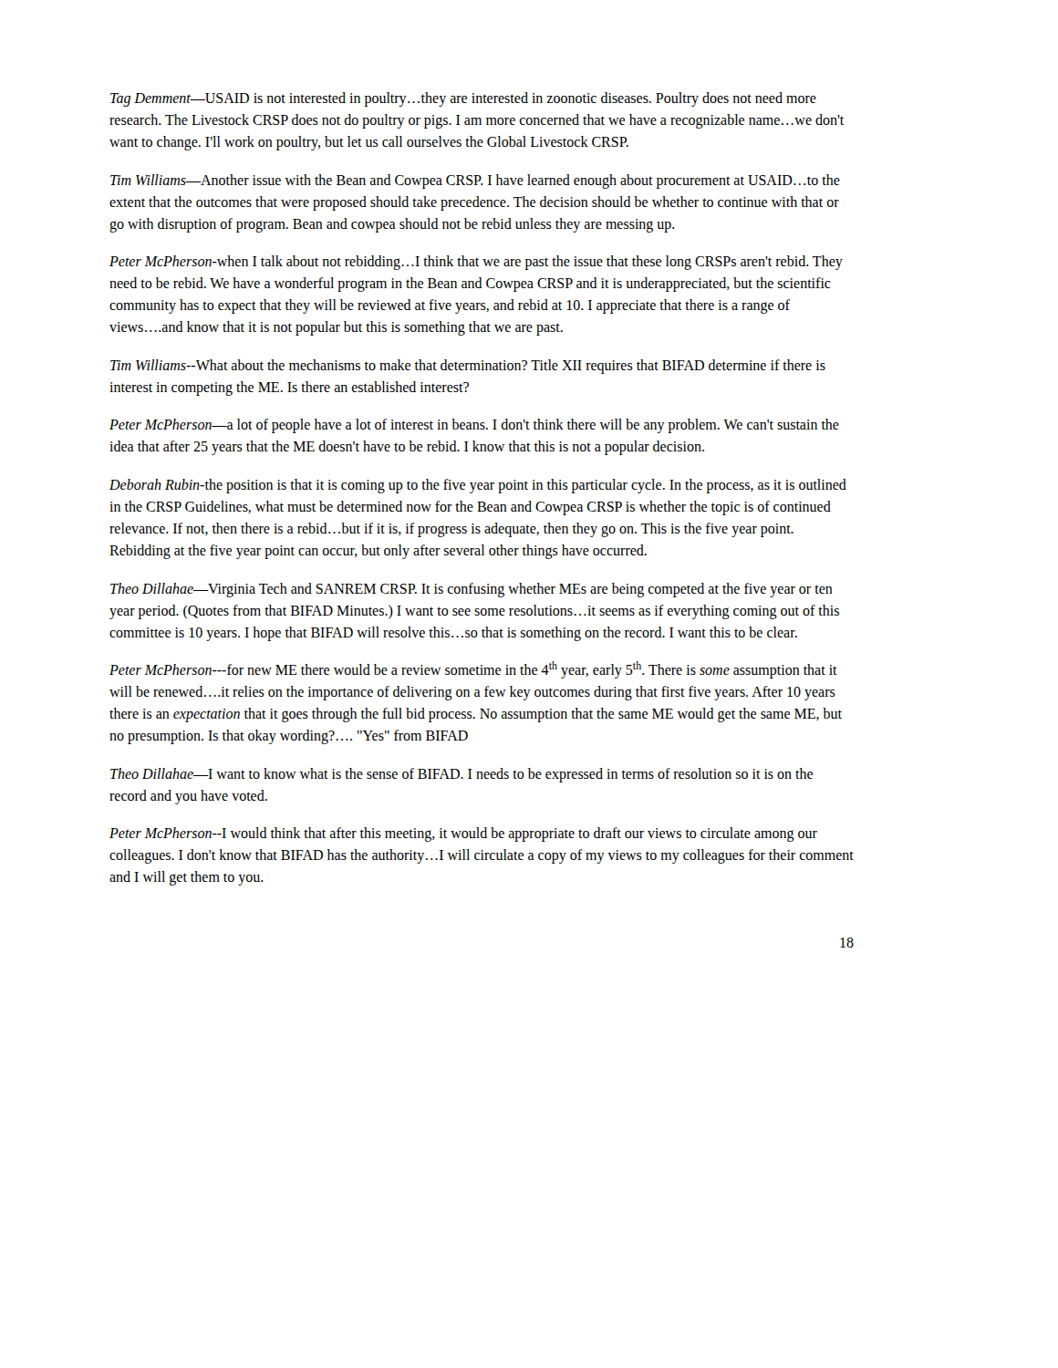Tag Demment—USAID is not interested in poultry…they are interested in zoonotic diseases. Poultry does not need more research. The Livestock CRSP does not do poultry or pigs. I am more concerned that we have a recognizable name…we don't want to change. I'll work on poultry, but let us call ourselves the Global Livestock CRSP.
Tim Williams—Another issue with the Bean and Cowpea CRSP. I have learned enough about procurement at USAID…to the extent that the outcomes that were proposed should take precedence. The decision should be whether to continue with that or go with disruption of program. Bean and cowpea should not be rebid unless they are messing up.
Peter McPherson-when I talk about not rebidding…I think that we are past the issue that these long CRSPs aren't rebid. They need to be rebid. We have a wonderful program in the Bean and Cowpea CRSP and it is underappreciated, but the scientific community has to expect that they will be reviewed at five years, and rebid at 10. I appreciate that there is a range of views….and know that it is not popular but this is something that we are past.
Tim Williams--What about the mechanisms to make that determination? Title XII requires that BIFAD determine if there is interest in competing the ME. Is there an established interest?
Peter McPherson—a lot of people have a lot of interest in beans. I don't think there will be any problem. We can't sustain the idea that after 25 years that the ME doesn't have to be rebid. I know that this is not a popular decision.
Deborah Rubin-the position is that it is coming up to the five year point in this particular cycle. In the process, as it is outlined in the CRSP Guidelines, what must be determined now for the Bean and Cowpea CRSP is whether the topic is of continued relevance. If not, then there is a rebid…but if it is, if progress is adequate, then they go on. This is the five year point. Rebidding at the five year point can occur, but only after several other things have occurred.
Theo Dillahae—Virginia Tech and SANREM CRSP. It is confusing whether MEs are being competed at the five year or ten year period. (Quotes from that BIFAD Minutes.) I want to see some resolutions…it seems as if everything coming out of this committee is 10 years. I hope that BIFAD will resolve this…so that is something on the record. I want this to be clear.
Peter McPherson---for new ME there would be a review sometime in the 4th year, early 5th. There is some assumption that it will be renewed….it relies on the importance of delivering on a few key outcomes during that first five years. After 10 years there is an expectation that it goes through the full bid process. No assumption that the same ME would get the same ME, but no presumption. Is that okay wording?…. "Yes" from BIFAD
Theo Dillahae—I want to know what is the sense of BIFAD. I needs to be expressed in terms of resolution so it is on the record and you have voted.
Peter McPherson--I would think that after this meeting, it would be appropriate to draft our views to circulate among our colleagues. I don't know that BIFAD has the authority…I will circulate a copy of my views to my colleagues for their comment and I will get them to you.
18